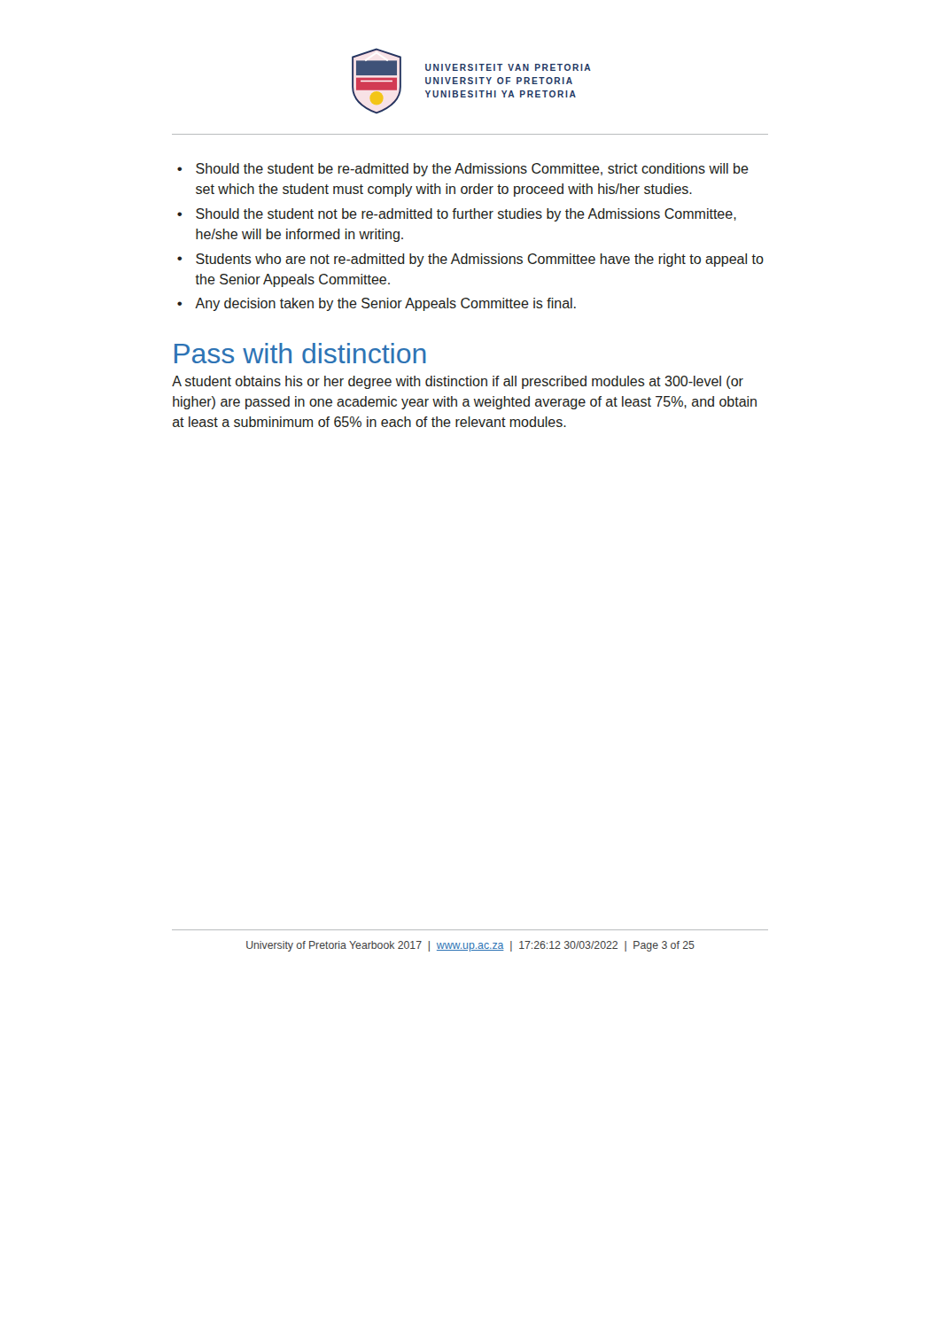Universiteit van Pretoria
University of Pretoria
Yunibesithi ya Pretoria
Should the student be re-admitted by the Admissions Committee, strict conditions will be set which the student must comply with in order to proceed with his/her studies.
Should the student not be re-admitted to further studies by the Admissions Committee, he/she will be informed in writing.
Students who are not re-admitted by the Admissions Committee have the right to appeal to the Senior Appeals Committee.
Any decision taken by the Senior Appeals Committee is final.
Pass with distinction
A student obtains his or her degree with distinction if all prescribed modules at 300-level (or higher) are passed in one academic year with a weighted average of at least 75%, and obtain at least a subminimum of 65% in each of the relevant modules.
University of Pretoria Yearbook 2017 | www.up.ac.za | 17:26:12 30/03/2022 | Page 3 of 25